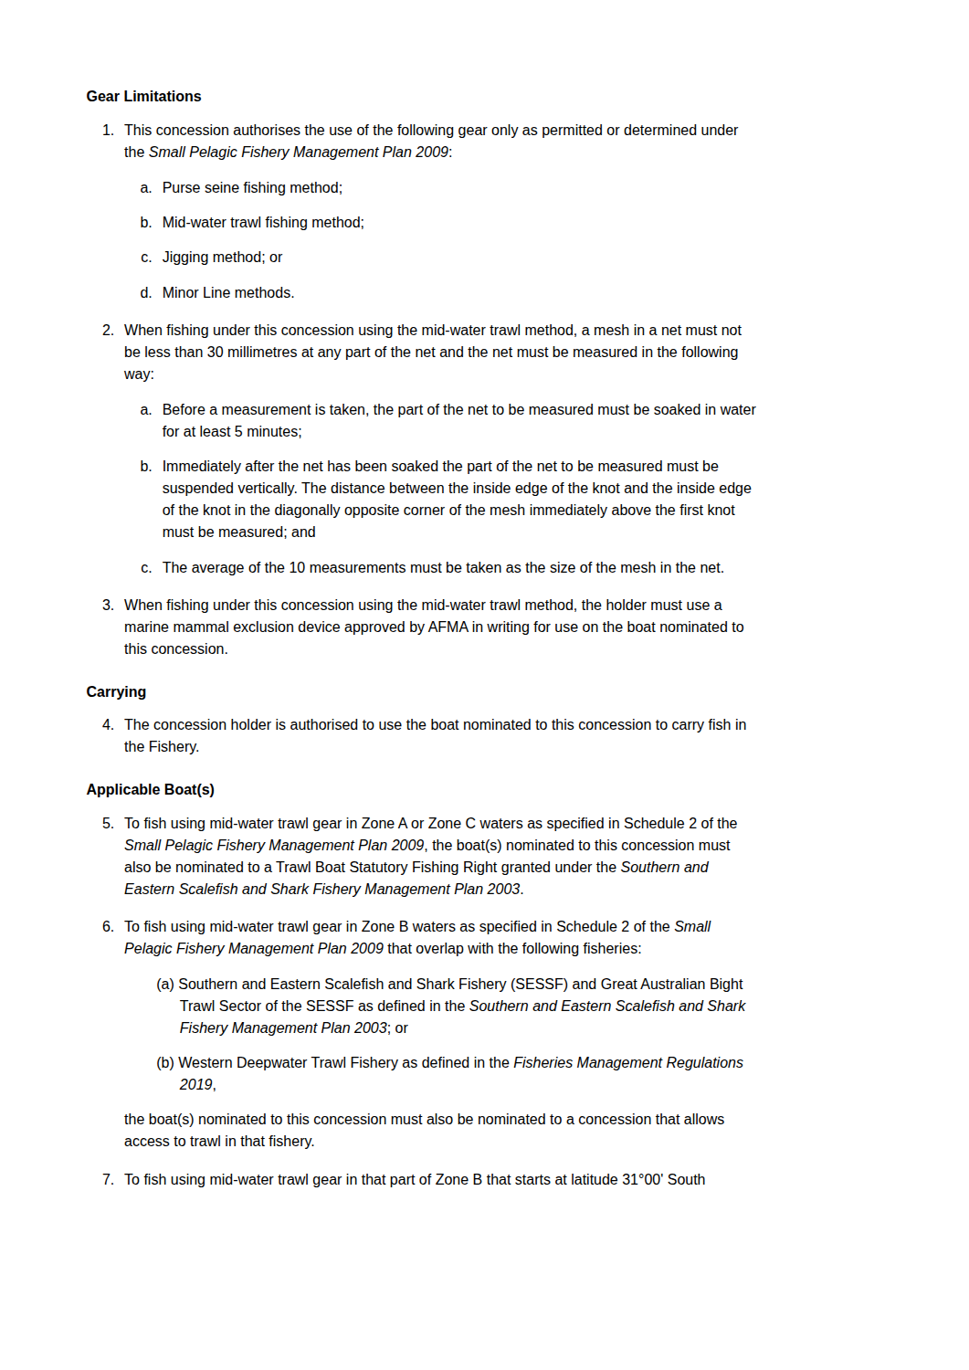Gear Limitations
This concession authorises the use of the following gear only as permitted or determined under the Small Pelagic Fishery Management Plan 2009:
Purse seine fishing method;
Mid-water trawl fishing method;
Jigging method; or
Minor Line methods.
When fishing under this concession using the mid-water trawl method, a mesh in a net must not be less than 30 millimetres at any part of the net and the net must be measured in the following way:
Before a measurement is taken, the part of the net to be measured must be soaked in water for at least 5 minutes;
Immediately after the net has been soaked the part of the net to be measured must be suspended vertically. The distance between the inside edge of the knot and the inside edge of the knot in the diagonally opposite corner of the mesh immediately above the first knot must be measured; and
The average of the 10 measurements must be taken as the size of the mesh in the net.
When fishing under this concession using the mid-water trawl method, the holder must use a marine mammal exclusion device approved by AFMA in writing for use on the boat nominated to this concession.
Carrying
The concession holder is authorised to use the boat nominated to this concession to carry fish in the Fishery.
Applicable Boat(s)
To fish using mid-water trawl gear in Zone A or Zone C waters as specified in Schedule 2 of the Small Pelagic Fishery Management Plan 2009, the boat(s) nominated to this concession must also be nominated to a Trawl Boat Statutory Fishing Right granted under the Southern and Eastern Scalefish and Shark Fishery Management Plan 2003.
To fish using mid-water trawl gear in Zone B waters as specified in Schedule 2 of the Small Pelagic Fishery Management Plan 2009 that overlap with the following fisheries:
(a) Southern and Eastern Scalefish and Shark Fishery (SESSF) and Great Australian Bight Trawl Sector of the SESSF as defined in the Southern and Eastern Scalefish and Shark Fishery Management Plan 2003; or
(b) Western Deepwater Trawl Fishery as defined in the Fisheries Management Regulations 2019,
the boat(s) nominated to this concession must also be nominated to a concession that allows access to trawl in that fishery.
To fish using mid-water trawl gear in that part of Zone B that starts at latitude 31°00' South